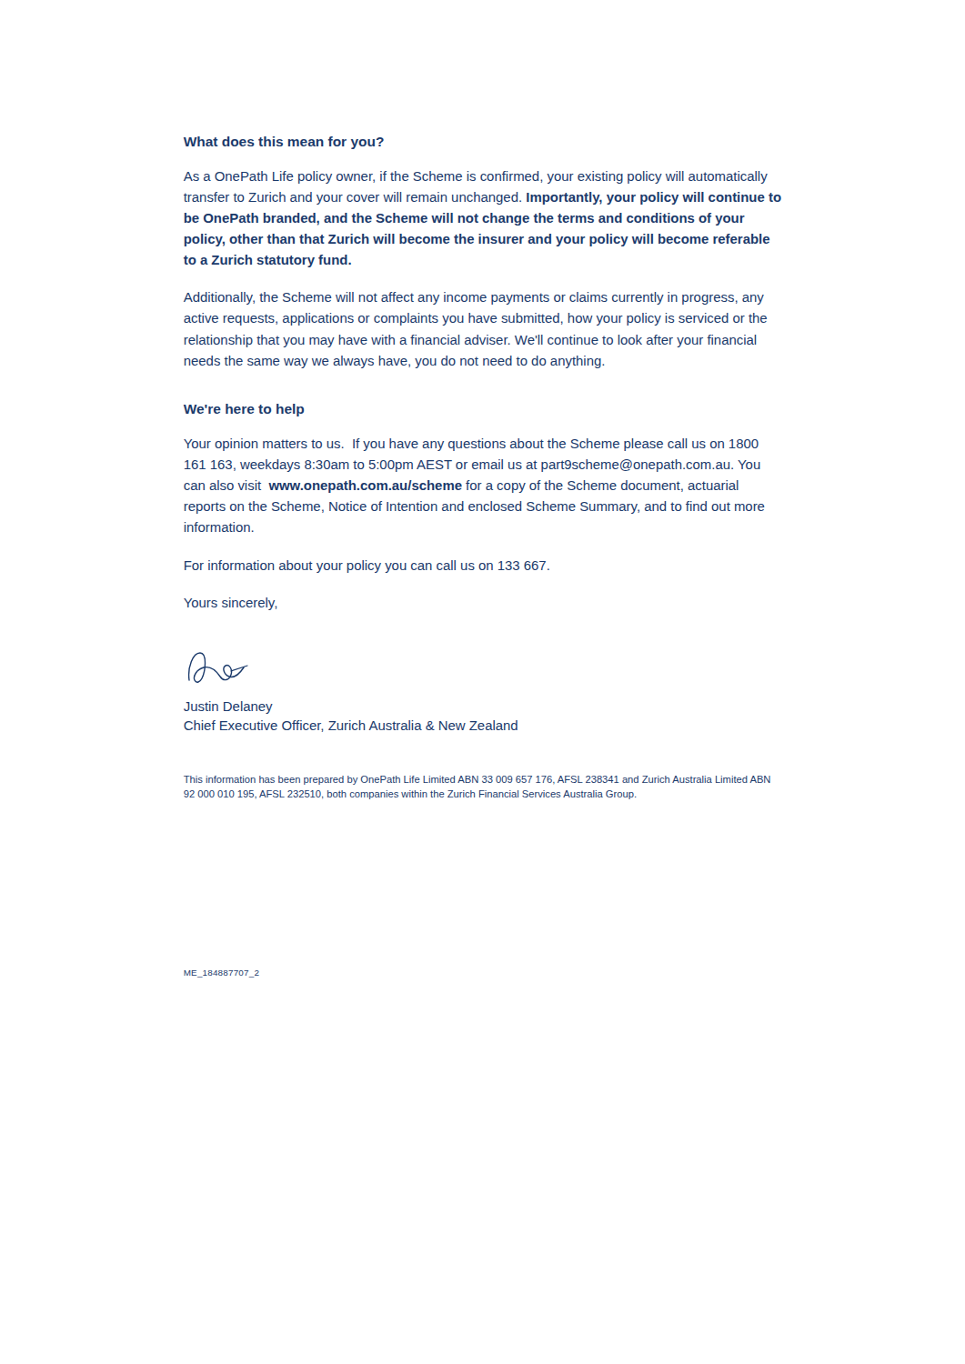What does this mean for you?
As a OnePath Life policy owner, if the Scheme is confirmed, your existing policy will automatically transfer to Zurich and your cover will remain unchanged. Importantly, your policy will continue to be OnePath branded, and the Scheme will not change the terms and conditions of your policy, other than that Zurich will become the insurer and your policy will become referable to a Zurich statutory fund.
Additionally, the Scheme will not affect any income payments or claims currently in progress, any active requests, applications or complaints you have submitted, how your policy is serviced or the relationship that you may have with a financial adviser. We'll continue to look after your financial needs the same way we always have, you do not need to do anything.
We're here to help
Your opinion matters to us. If you have any questions about the Scheme please call us on 1800 161 163, weekdays 8:30am to 5:00pm AEST or email us at part9scheme@onepath.com.au. You can also visit www.onepath.com.au/scheme for a copy of the Scheme document, actuarial reports on the Scheme, Notice of Intention and enclosed Scheme Summary, and to find out more information.
For information about your policy you can call us on 133 667.
Yours sincerely,
Justin Delaney
Chief Executive Officer, Zurich Australia & New Zealand
This information has been prepared by OnePath Life Limited ABN 33 009 657 176, AFSL 238341 and Zurich Australia Limited ABN 92 000 010 195, AFSL 232510, both companies within the Zurich Financial Services Australia Group.
ME_184887707_2